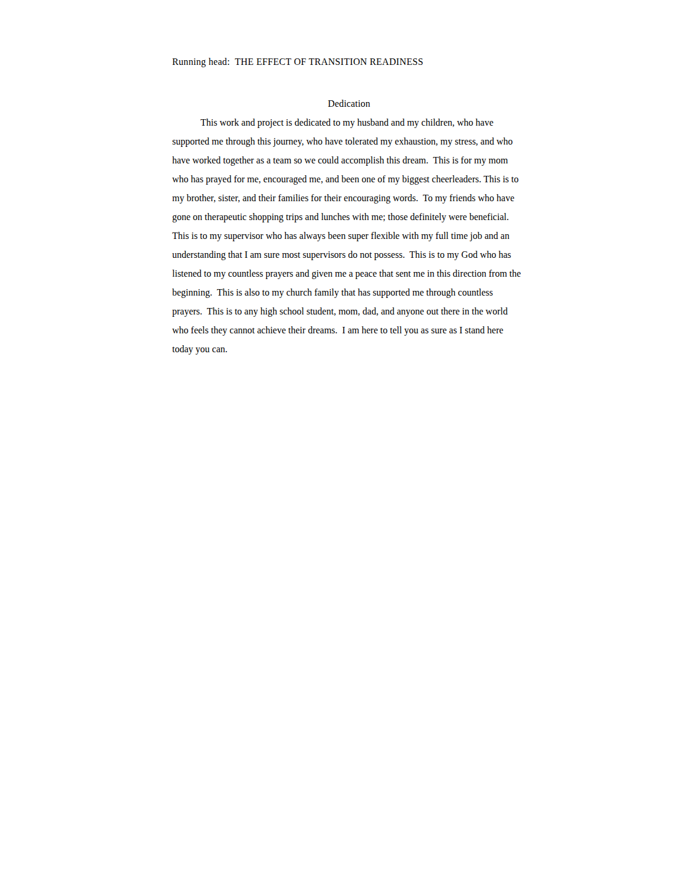Running head: THE EFFECT OF TRANSITION READINESS
Dedication
This work and project is dedicated to my husband and my children, who have supported me through this journey, who have tolerated my exhaustion, my stress, and who have worked together as a team so we could accomplish this dream. This is for my mom who has prayed for me, encouraged me, and been one of my biggest cheerleaders. This is to my brother, sister, and their families for their encouraging words. To my friends who have gone on therapeutic shopping trips and lunches with me; those definitely were beneficial. This is to my supervisor who has always been super flexible with my full time job and an understanding that I am sure most supervisors do not possess. This is to my God who has listened to my countless prayers and given me a peace that sent me in this direction from the beginning. This is also to my church family that has supported me through countless prayers. This is to any high school student, mom, dad, and anyone out there in the world who feels they cannot achieve their dreams. I am here to tell you as sure as I stand here today you can.